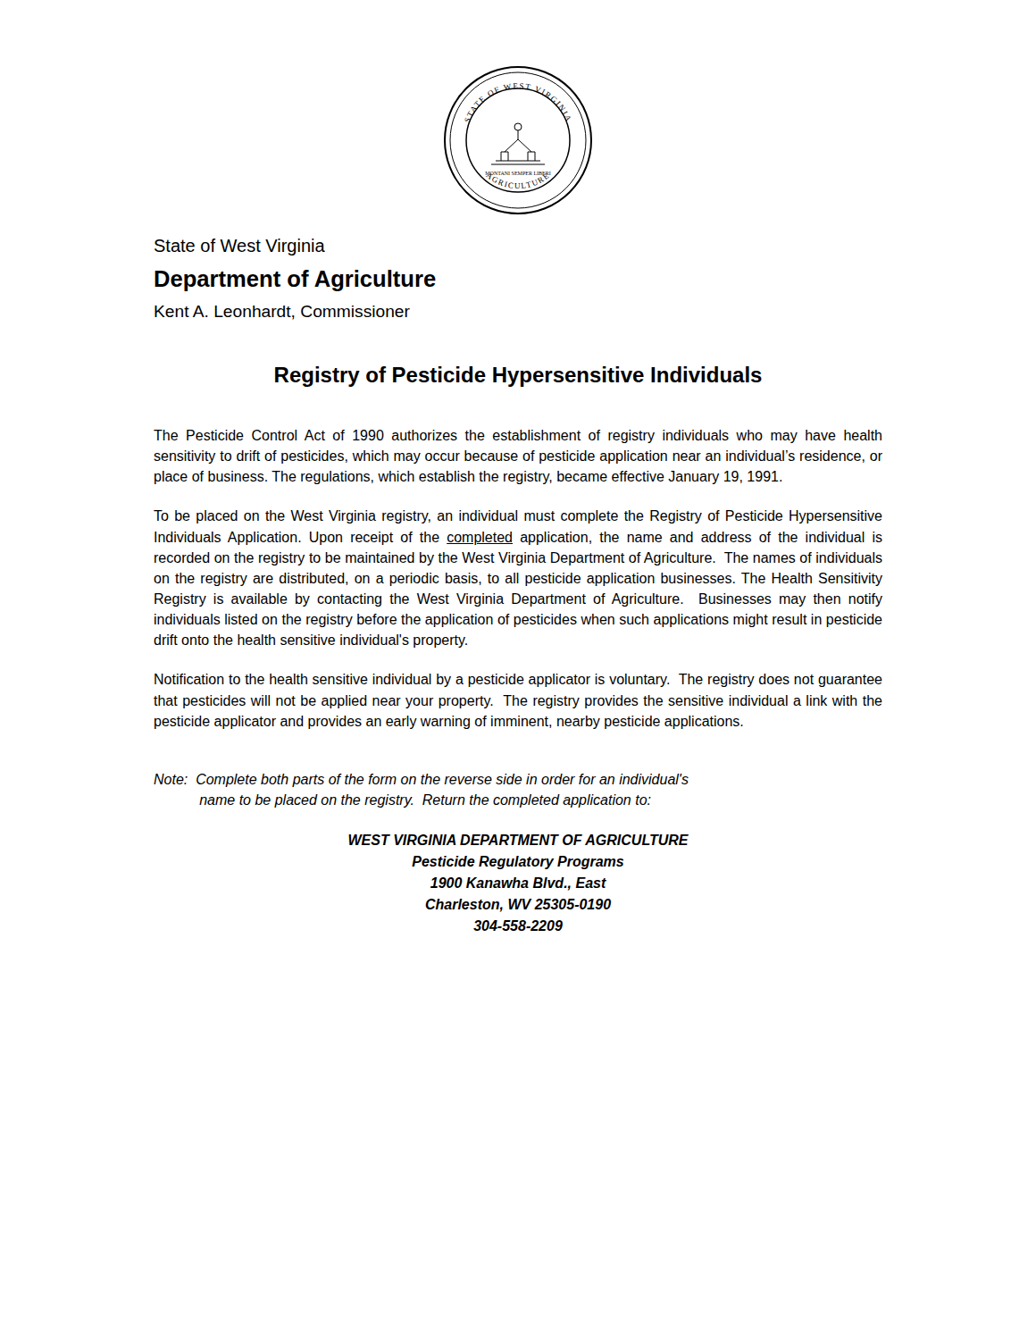STATE OF WEST VIRGINIA AGRICULTURE MONTANI SEMPER LIBERI
State of West Virginia
Department of Agriculture
Kent A. Leonhardt, Commissioner
Registry of Pesticide Hypersensitive Individuals
The Pesticide Control Act of 1990 authorizes the establishment of registry individuals who may have health sensitivity to drift of pesticides, which may occur because of pesticide application near an individual’s residence, or place of business. The regulations, which establish the registry, became effective January 19, 1991.
To be placed on the West Virginia registry, an individual must complete the Registry of Pesticide Hypersensitive Individuals Application. Upon receipt of the completed application, the name and address of the individual is recorded on the registry to be maintained by the West Virginia Department of Agriculture. The names of individuals on the registry are distributed, on a periodic basis, to all pesticide application businesses. The Health Sensitivity Registry is available by contacting the West Virginia Department of Agriculture. Businesses may then notify individuals listed on the registry before the application of pesticides when such applications might result in pesticide drift onto the health sensitive individual's property.
Notification to the health sensitive individual by a pesticide applicator is voluntary. The registry does not guarantee that pesticides will not be applied near your property. The registry provides the sensitive individual a link with the pesticide applicator and provides an early warning of imminent, nearby pesticide applications.
Note: Complete both parts of the form on the reverse side in order for an individual's name to be placed on the registry. Return the completed application to:
WEST VIRGINIA DEPARTMENT OF AGRICULTURE
Pesticide Regulatory Programs
1900 Kanawha Blvd., East
Charleston, WV 25305-0190
304-558-2209